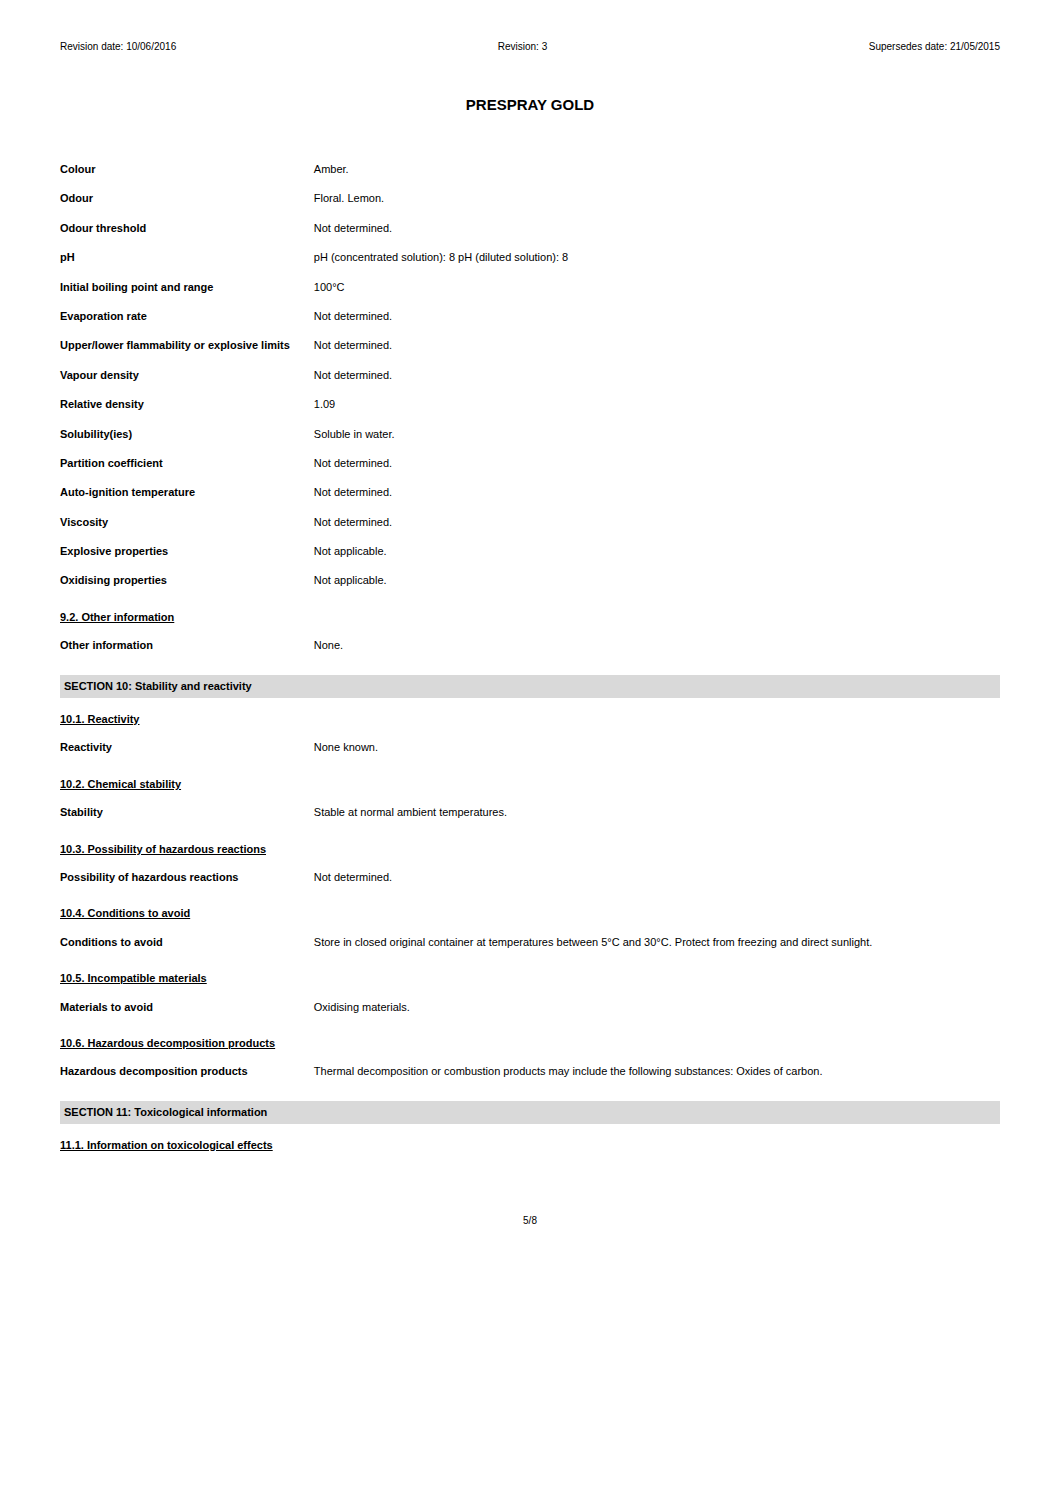Revision date: 10/06/2016 Revision: 3 Supersedes date: 21/05/2015
PRESPRAY GOLD
| Colour | Amber. |
| Odour | Floral. Lemon. |
| Odour threshold | Not determined. |
| pH | pH (concentrated solution): 8 pH (diluted solution): 8 |
| Initial boiling point and range | 100°C |
| Evaporation rate | Not determined. |
| Upper/lower flammability or explosive limits | Not determined. |
| Vapour density | Not determined. |
| Relative density | 1.09 |
| Solubility(ies) | Soluble in water. |
| Partition coefficient | Not determined. |
| Auto-ignition temperature | Not determined. |
| Viscosity | Not determined. |
| Explosive properties | Not applicable. |
| Oxidising properties | Not applicable. |
9.2. Other information
| Other information | None. |
SECTION 10: Stability and reactivity
10.1. Reactivity
| Reactivity | None known. |
10.2. Chemical stability
| Stability | Stable at normal ambient temperatures. |
10.3. Possibility of hazardous reactions
| Possibility of hazardous reactions | Not determined. |
10.4. Conditions to avoid
| Conditions to avoid | Store in closed original container at temperatures between 5°C and 30°C. Protect from freezing and direct sunlight. |
10.5. Incompatible materials
| Materials to avoid | Oxidising materials. |
10.6. Hazardous decomposition products
| Hazardous decomposition products | Thermal decomposition or combustion products may include the following substances: Oxides of carbon. |
SECTION 11: Toxicological information
11.1. Information on toxicological effects
5/8